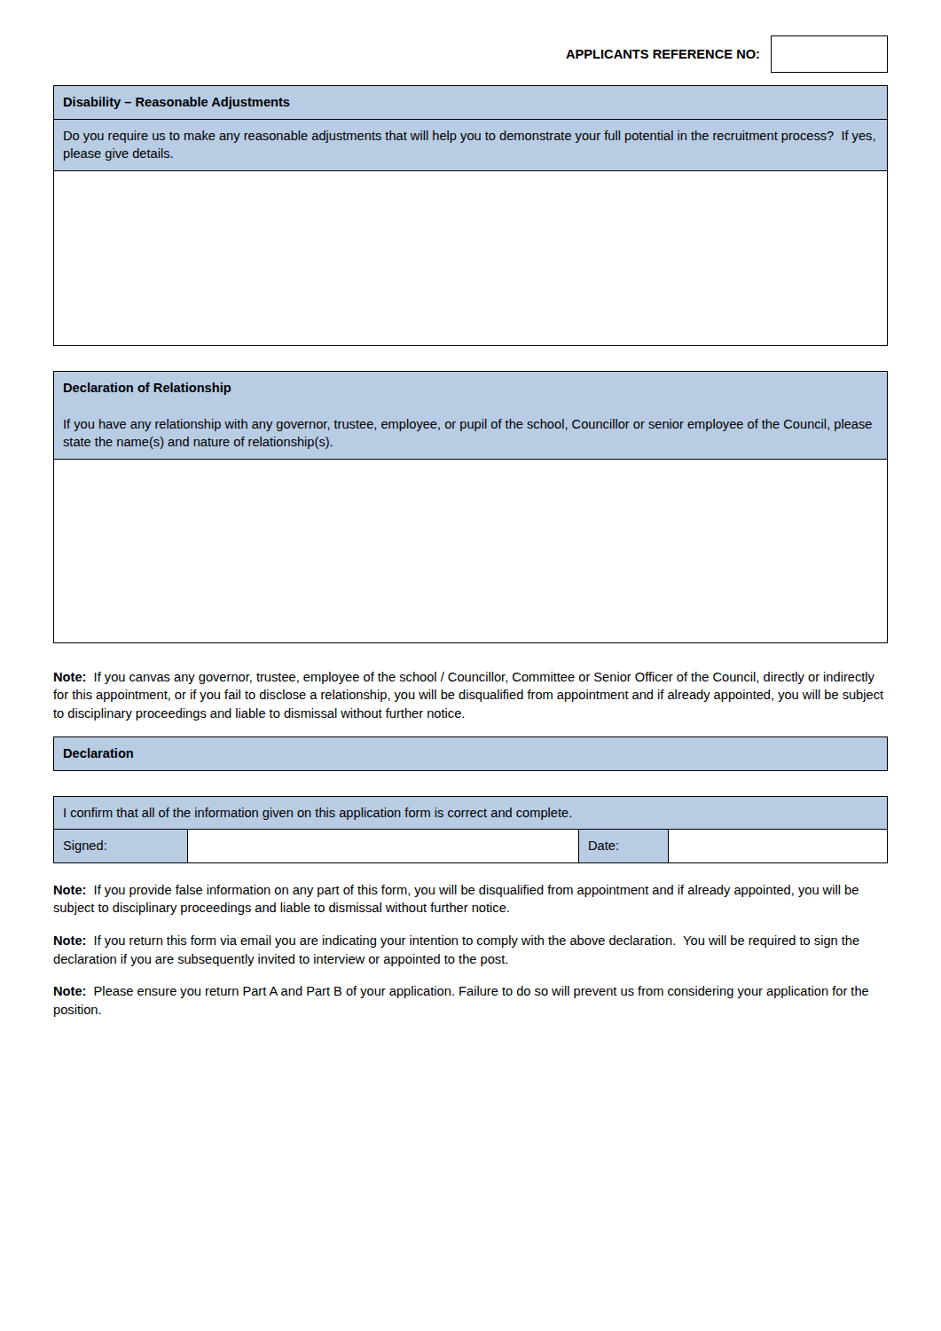Applicants Reference No:
| Disability – Reasonable Adjustments |
| Do you require us to make any reasonable adjustments that will help you to demonstrate your full potential in the recruitment process? If yes, please give details. |
| Declaration of Relationship If you have any relationship with any governor, trustee, employee, or pupil of the school, Councillor or senior employee of the Council, please state the name(s) and nature of relationship(s). |
Note: If you canvas any governor, trustee, employee of the school / Councillor, Committee or Senior Officer of the Council, directly or indirectly for this appointment, or if you fail to disclose a relationship, you will be disqualified from appointment and if already appointed, you will be subject to disciplinary proceedings and liable to dismissal without further notice.
| Declaration |
| I confirm that all of the information given on this application form is correct and complete. |
| Signed: | | Date: | |
Note: If you provide false information on any part of this form, you will be disqualified from appointment and if already appointed, you will be subject to disciplinary proceedings and liable to dismissal without further notice.
Note: If you return this form via email you are indicating your intention to comply with the above declaration. You will be required to sign the declaration if you are subsequently invited to interview or appointed to the post.
Note: Please ensure you return Part A and Part B of your application. Failure to do so will prevent us from considering your application for the position.